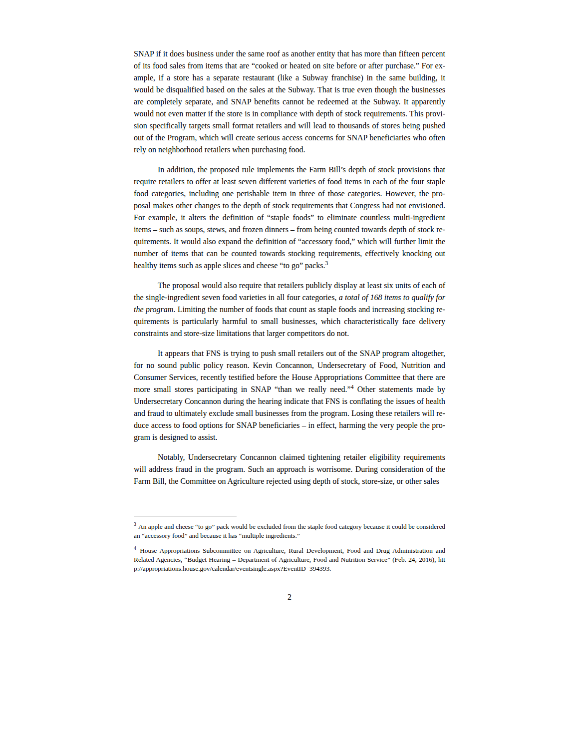SNAP if it does business under the same roof as another entity that has more than fifteen percent of its food sales from items that are “cooked or heated on site before or after purchase.” For example, if a store has a separate restaurant (like a Subway franchise) in the same building, it would be disqualified based on the sales at the Subway. That is true even though the businesses are completely separate, and SNAP benefits cannot be redeemed at the Subway. It apparently would not even matter if the store is in compliance with depth of stock requirements. This provision specifically targets small format retailers and will lead to thousands of stores being pushed out of the Program, which will create serious access concerns for SNAP beneficiaries who often rely on neighborhood retailers when purchasing food.
In addition, the proposed rule implements the Farm Bill’s depth of stock provisions that require retailers to offer at least seven different varieties of food items in each of the four staple food categories, including one perishable item in three of those categories. However, the proposal makes other changes to the depth of stock requirements that Congress had not envisioned. For example, it alters the definition of “staple foods” to eliminate countless multi-ingredient items – such as soups, stews, and frozen dinners – from being counted towards depth of stock requirements. It would also expand the definition of “accessory food,” which will further limit the number of items that can be counted towards stocking requirements, effectively knocking out healthy items such as apple slices and cheese “to go” packs.3
The proposal would also require that retailers publicly display at least six units of each of the single-ingredient seven food varieties in all four categories, a total of 168 items to qualify for the program. Limiting the number of foods that count as staple foods and increasing stocking requirements is particularly harmful to small businesses, which characteristically face delivery constraints and store-size limitations that larger competitors do not.
It appears that FNS is trying to push small retailers out of the SNAP program altogether, for no sound public policy reason. Kevin Concannon, Undersecretary of Food, Nutrition and Consumer Services, recently testified before the House Appropriations Committee that there are more small stores participating in SNAP “than we really need.”4 Other statements made by Undersecretary Concannon during the hearing indicate that FNS is conflating the issues of health and fraud to ultimately exclude small businesses from the program. Losing these retailers will reduce access to food options for SNAP beneficiaries – in effect, harming the very people the program is designed to assist.
Notably, Undersecretary Concannon claimed tightening retailer eligibility requirements will address fraud in the program. Such an approach is worrisome. During consideration of the Farm Bill, the Committee on Agriculture rejected using depth of stock, store-size, or other sales
3 An apple and cheese “to go” pack would be excluded from the staple food category because it could be considered an “accessory food” and because it has “multiple ingredients.”
4 House Appropriations Subcommittee on Agriculture, Rural Development, Food and Drug Administration and Related Agencies, “Budget Hearing – Department of Agriculture, Food and Nutrition Service” (Feb. 24, 2016), http://appropriations.house.gov/calendar/eventsingle.aspx?EventID=394393.
2